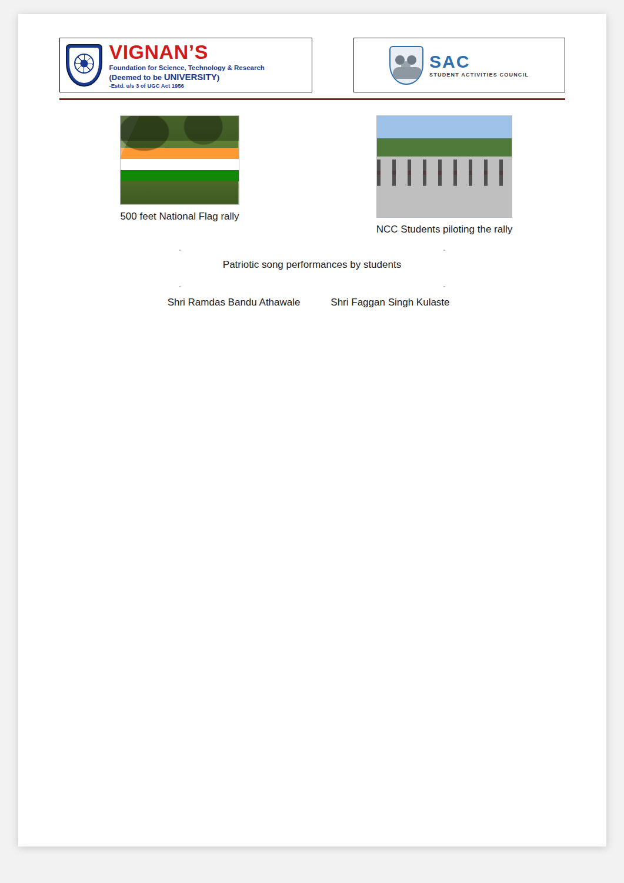VIGNAN’S
Foundation for Science, Technology & Research
(Deemed to be UNIVERSITY)
-Estd. u/s 3 of UGC Act 1956
SAC STUDENT ACTIVITIES COUNCIL
500 feet National Flag rally
NCC Students piloting the rally
Patriotic song performances by students
Shri Ramdas Bandu Athawale
Shri Faggan Singh Kulaste